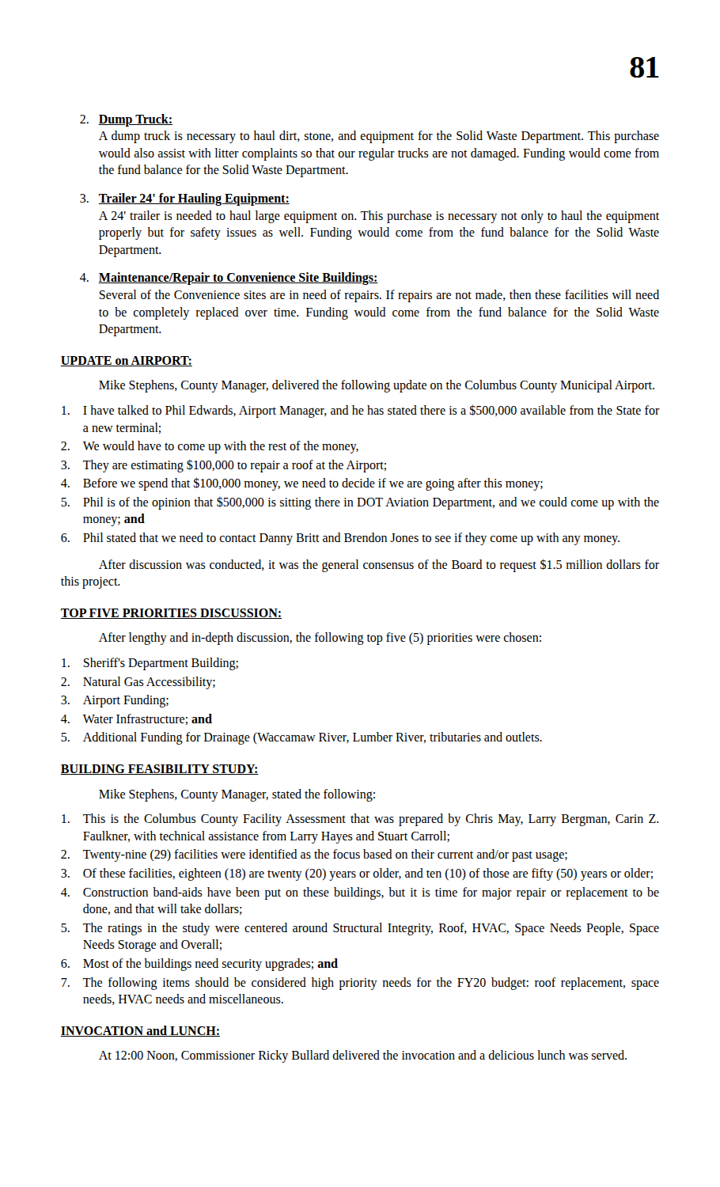81
2.
Dump Truck:
A dump truck is necessary to haul dirt, stone, and equipment for the Solid Waste Department. This purchase would also assist with litter complaints so that our regular trucks are not damaged. Funding would come from the fund balance for the Solid Waste Department.
3.
Trailer 24' for Hauling Equipment:
A 24' trailer is needed to haul large equipment on. This purchase is necessary not only to haul the equipment properly but for safety issues as well. Funding would come from the fund balance for the Solid Waste Department.
4.
Maintenance/Repair to Convenience Site Buildings:
Several of the Convenience sites are in need of repairs. If repairs are not made, then these facilities will need to be completely replaced over time. Funding would come from the fund balance for the Solid Waste Department.
UPDATE on AIRPORT:
Mike Stephens, County Manager, delivered the following update on the Columbus County Municipal Airport.
1.
I have talked to Phil Edwards, Airport Manager, and he has stated there is a $500,000 available from the State for a new terminal;
2.
We would have to come up with the rest of the money,
3.
They are estimating $100,000 to repair a roof at the Airport;
4.
Before we spend that $100,000 money, we need to decide if we are going after this money;
5.
Phil is of the opinion that $500,000 is sitting there in DOT Aviation Department, and we could come up with the money; and
6.
Phil stated that we need to contact Danny Britt and Brendon Jones to see if they come up with any money.
After discussion was conducted, it was the general consensus of the Board to request $1.5 million dollars for this project.
TOP FIVE PRIORITIES DISCUSSION:
After lengthy and in-depth discussion, the following top five (5) priorities were chosen:
1.
Sheriff's Department Building;
2.
Natural Gas Accessibility;
3.
Airport Funding;
4.
Water Infrastructure; and
5.
Additional Funding for Drainage (Waccamaw River, Lumber River, tributaries and outlets.
BUILDING FEASIBILITY STUDY:
Mike Stephens, County Manager, stated the following:
1.
This is the Columbus County Facility Assessment that was prepared by Chris May, Larry Bergman, Carin Z. Faulkner, with technical assistance from Larry Hayes and Stuart Carroll;
2.
Twenty-nine (29) facilities were identified as the focus based on their current and/or past usage;
3.
Of these facilities, eighteen (18) are twenty (20) years or older, and ten (10) of those are fifty (50) years or older;
4.
Construction band-aids have been put on these buildings, but it is time for major repair or replacement to be done, and that will take dollars;
5.
The ratings in the study were centered around Structural Integrity, Roof, HVAC, Space Needs People, Space Needs Storage and Overall;
6.
Most of the buildings need security upgrades; and
7.
The following items should be considered high priority needs for the FY20 budget: roof replacement, space needs, HVAC needs and miscellaneous.
INVOCATION and LUNCH:
At 12:00 Noon, Commissioner Ricky Bullard delivered the invocation and a delicious lunch was served.